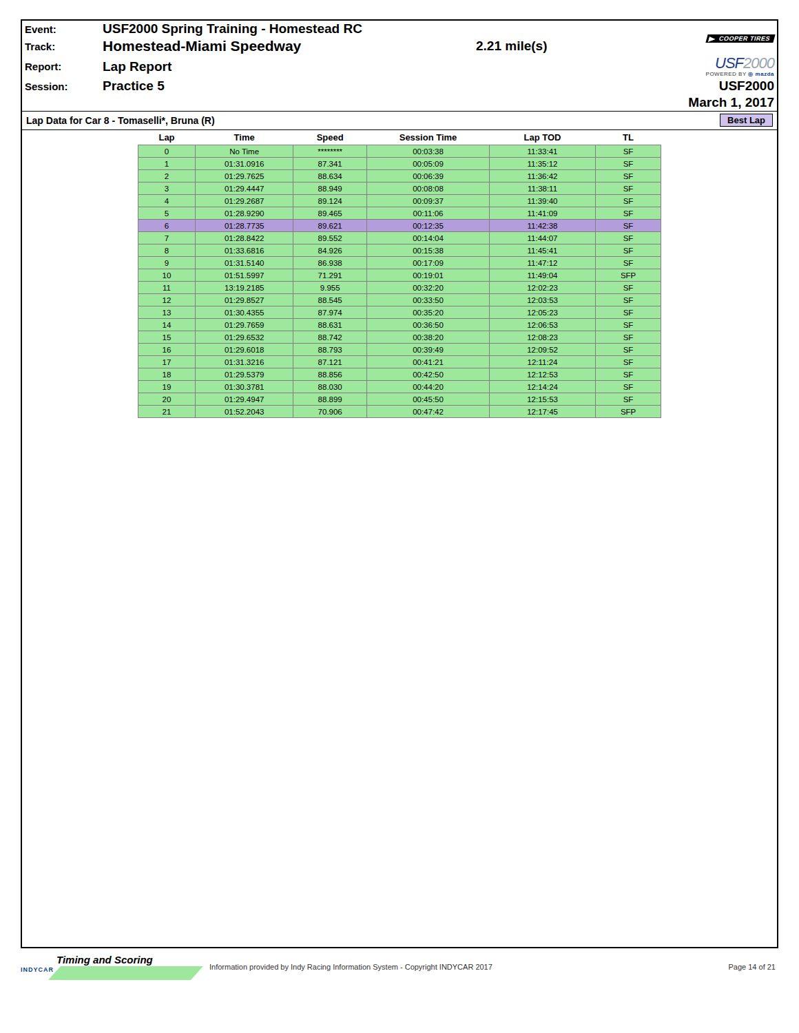| Event: | USF2000 Spring Training - Homestead RC | | COOPER TIRES |
| Track: | Homestead-Miami Speedway | | 2.21 mile(s) |
| Report: | Lap Report | | | USF 2000 POWERED BY ◎ mazda |
| Session: | Practice 5 | | | USF2000 |
| | | | | March 1, 2017 |
Lap Data for Car 8 - Tomaselli*, Bruna (R)
Best Lap
| Lap | Time | Speed | Session Time | Lap TOD | TL |
| --- | --- | --- | --- | --- | --- |
| 0 | No Time | ******** | 00:03:38 | 11:33:41 | SF |
| 1 | 01:31.0916 | 87.341 | 00:05:09 | 11:35:12 | SF |
| 2 | 01:29.7625 | 88.634 | 00:06:39 | 11:36:42 | SF |
| 3 | 01:29.4447 | 88.949 | 00:08:08 | 11:38:11 | SF |
| 4 | 01:29.2687 | 89.124 | 00:09:37 | 11:39:40 | SF |
| 5 | 01:28.9290 | 89.465 | 00:11:06 | 11:41:09 | SF |
| 6 | 01:28.7735 | 89.621 | 00:12:35 | 11:42:38 | SF |
| 7 | 01:28.8422 | 89.552 | 00:14:04 | 11:44:07 | SF |
| 8 | 01:33.6816 | 84.926 | 00:15:38 | 11:45:41 | SF |
| 9 | 01:31.5140 | 86.938 | 00:17:09 | 11:47:12 | SF |
| 10 | 01:51.5997 | 71.291 | 00:19:01 | 11:49:04 | SFP |
| 11 | 13:19.2185 | 9.955 | 00:32:20 | 12:02:23 | SF |
| 12 | 01:29.8527 | 88.545 | 00:33:50 | 12:03:53 | SF |
| 13 | 01:30.4355 | 87.974 | 00:35:20 | 12:05:23 | SF |
| 14 | 01:29.7659 | 88.631 | 00:36:50 | 12:06:53 | SF |
| 15 | 01:29.6532 | 88.742 | 00:38:20 | 12:08:23 | SF |
| 16 | 01:29.6018 | 88.793 | 00:39:49 | 12:09:52 | SF |
| 17 | 01:31.3216 | 87.121 | 00:41:21 | 12:11:24 | SF |
| 18 | 01:29.5379 | 88.856 | 00:42:50 | 12:12:53 | SF |
| 19 | 01:30.3781 | 88.030 | 00:44:20 | 12:14:24 | SF |
| 20 | 01:29.4947 | 88.899 | 00:45:50 | 12:15:53 | SF |
| 21 | 01:52.2043 | 70.906 | 00:47:42 | 12:17:45 | SFP |
Timing and Scoring
INDYCAR
Information provided by Indy Racing Information System - Copyright INDYCAR 2017
Page 14 of 21